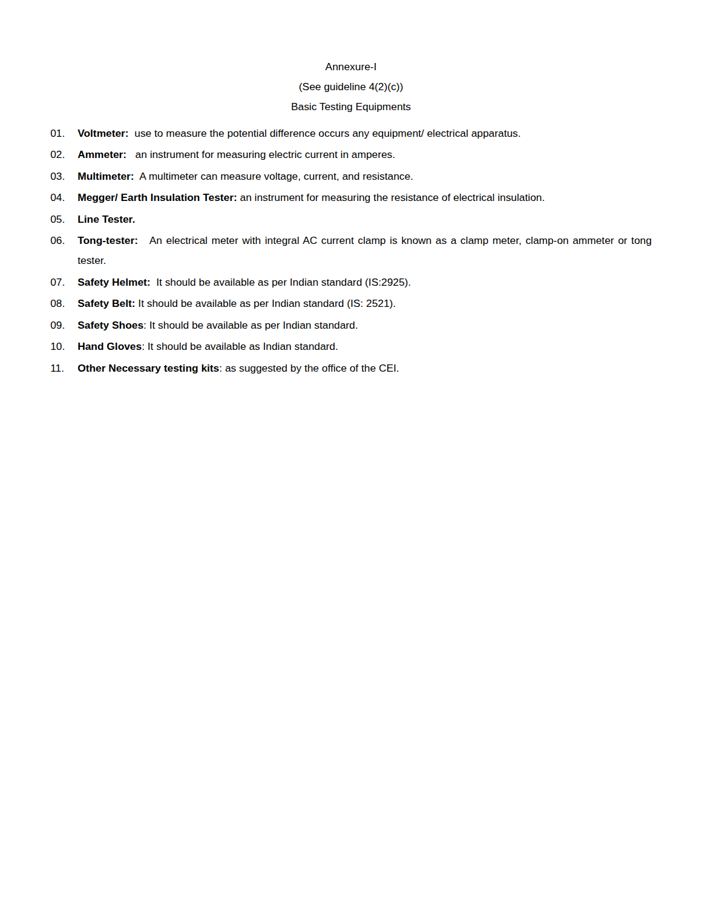Annexure-I
(See guideline 4(2)(c))
Basic Testing Equipments
Voltmeter: use to measure the potential difference occurs any equipment/ electrical apparatus.
Ammeter: an instrument for measuring electric current in amperes.
Multimeter: A multimeter can measure voltage, current, and resistance.
Megger/ Earth Insulation Tester: an instrument for measuring the resistance of electrical insulation.
Line Tester.
Tong-tester: An electrical meter with integral AC current clamp is known as a clamp meter, clamp-on ammeter or tong tester.
Safety Helmet: It should be available as per Indian standard (IS:2925).
Safety Belt: It should be available as per Indian standard (IS: 2521).
Safety Shoes: It should be available as per Indian standard.
Hand Gloves: It should be available as Indian standard.
Other Necessary testing kits: as suggested by the office of the CEI.